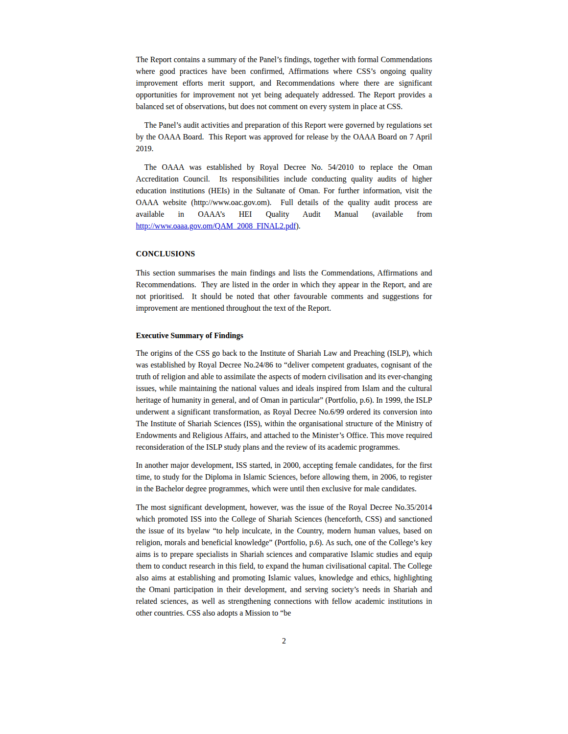The Report contains a summary of the Panel’s findings, together with formal Commendations where good practices have been confirmed, Affirmations where CSS’s ongoing quality improvement efforts merit support, and Recommendations where there are significant opportunities for improvement not yet being adequately addressed. The Report provides a balanced set of observations, but does not comment on every system in place at CSS.
The Panel’s audit activities and preparation of this Report were governed by regulations set by the OAAA Board. This Report was approved for release by the OAAA Board on 7 April 2019.
The OAAA was established by Royal Decree No. 54/2010 to replace the Oman Accreditation Council. Its responsibilities include conducting quality audits of higher education institutions (HEIs) in the Sultanate of Oman. For further information, visit the OAAA website (http://www.oac.gov.om). Full details of the quality audit process are available in OAAA’s HEI Quality Audit Manual (available from http://www.oaaa.gov.om/QAM_2008_FINAL2.pdf).
CONCLUSIONS
This section summarises the main findings and lists the Commendations, Affirmations and Recommendations. They are listed in the order in which they appear in the Report, and are not prioritised. It should be noted that other favourable comments and suggestions for improvement are mentioned throughout the text of the Report.
Executive Summary of Findings
The origins of the CSS go back to the Institute of Shariah Law and Preaching (ISLP), which was established by Royal Decree No.24/86 to “deliver competent graduates, cognisant of the truth of religion and able to assimilate the aspects of modern civilisation and its ever-changing issues, while maintaining the national values and ideals inspired from Islam and the cultural heritage of humanity in general, and of Oman in particular” (Portfolio, p.6). In 1999, the ISLP underwent a significant transformation, as Royal Decree No.6/99 ordered its conversion into The Institute of Shariah Sciences (ISS), within the organisational structure of the Ministry of Endowments and Religious Affairs, and attached to the Minister’s Office. This move required reconsideration of the ISLP study plans and the review of its academic programmes.
In another major development, ISS started, in 2000, accepting female candidates, for the first time, to study for the Diploma in Islamic Sciences, before allowing them, in 2006, to register in the Bachelor degree programmes, which were until then exclusive for male candidates.
The most significant development, however, was the issue of the Royal Decree No.35/2014 which promoted ISS into the College of Shariah Sciences (henceforth, CSS) and sanctioned the issue of its byelaw “to help inculcate, in the Country, modern human values, based on religion, morals and beneficial knowledge” (Portfolio, p.6). As such, one of the College’s key aims is to prepare specialists in Shariah sciences and comparative Islamic studies and equip them to conduct research in this field, to expand the human civilisational capital. The College also aims at establishing and promoting Islamic values, knowledge and ethics, highlighting the Omani participation in their development, and serving society’s needs in Shariah and related sciences, as well as strengthening connections with fellow academic institutions in other countries. CSS also adopts a Mission to “be
2